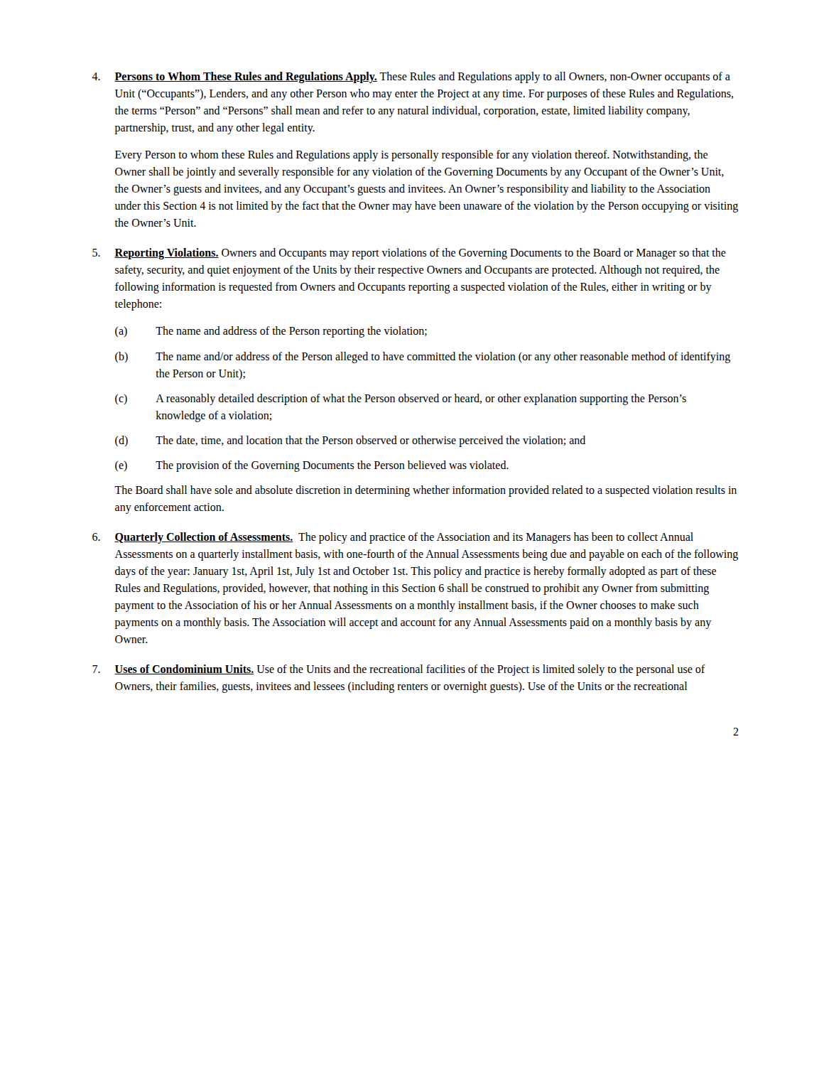4.
Persons to Whom These Rules and Regulations Apply. These Rules and Regulations apply to all Owners, non-Owner occupants of a Unit (“Occupants”), Lenders, and any other Person who may enter the Project at any time. For purposes of these Rules and Regulations, the terms “Person” and “Persons” shall mean and refer to any natural individual, corporation, estate, limited liability company, partnership, trust, and any other legal entity.
Every Person to whom these Rules and Regulations apply is personally responsible for any violation thereof. Notwithstanding, the Owner shall be jointly and severally responsible for any violation of the Governing Documents by any Occupant of the Owner’s Unit, the Owner’s guests and invitees, and any Occupant’s guests and invitees. An Owner’s responsibility and liability to the Association under this Section 4 is not limited by the fact that the Owner may have been unaware of the violation by the Person occupying or visiting the Owner’s Unit.
5.
Reporting Violations. Owners and Occupants may report violations of the Governing Documents to the Board or Manager so that the safety, security, and quiet enjoyment of the Units by their respective Owners and Occupants are protected. Although not required, the following information is requested from Owners and Occupants reporting a suspected violation of the Rules, either in writing or by telephone:
(a) The name and address of the Person reporting the violation;
(b) The name and/or address of the Person alleged to have committed the violation (or any other reasonable method of identifying the Person or Unit);
(c) A reasonably detailed description of what the Person observed or heard, or other explanation supporting the Person’s knowledge of a violation;
(d) The date, time, and location that the Person observed or otherwise perceived the violation; and
(e) The provision of the Governing Documents the Person believed was violated.
The Board shall have sole and absolute discretion in determining whether information provided related to a suspected violation results in any enforcement action.
6.
Quarterly Collection of Assessments. The policy and practice of the Association and its Managers has been to collect Annual Assessments on a quarterly installment basis, with one-fourth of the Annual Assessments being due and payable on each of the following days of the year: January 1st, April 1st, July 1st and October 1st. This policy and practice is hereby formally adopted as part of these Rules and Regulations, provided, however, that nothing in this Section 6 shall be construed to prohibit any Owner from submitting payment to the Association of his or her Annual Assessments on a monthly installment basis, if the Owner chooses to make such payments on a monthly basis. The Association will accept and account for any Annual Assessments paid on a monthly basis by any Owner.
7.
Uses of Condominium Units. Use of the Units and the recreational facilities of the Project is limited solely to the personal use of Owners, their families, guests, invitees and lessees (including renters or overnight guests). Use of the Units or the recreational
2